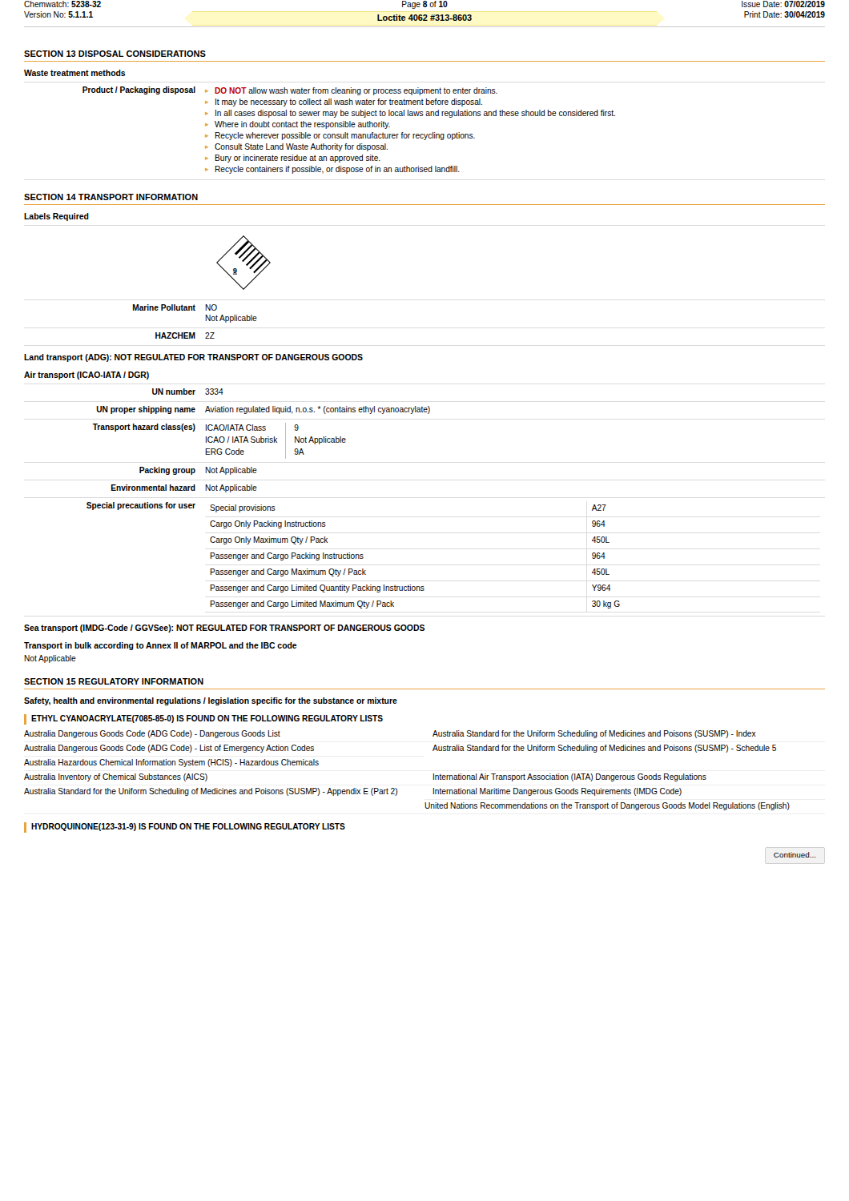Chemwatch: 5238-32
Version No: 5.1.1.1
Issue Date: 07/02/2019
Print Date: 30/04/2019
Page 8 of 10
Loctite 4062 #313-8603
SECTION 13 DISPOSAL CONSIDERATIONS
Waste treatment methods
| Product / Packaging disposal | DO NOT allow wash water from cleaning or process equipment to enter drains. It may be necessary to collect all wash water for treatment before disposal. In all cases disposal to sewer may be subject to local laws and regulations and these should be considered first. Where in doubt contact the responsible authority. Recycle wherever possible or consult manufacturer for recycling options. Consult State Land Waste Authority for disposal. Bury or incinerate residue at an approved site. Recycle containers if possible, or dispose of in an authorised landfill. |
SECTION 14 TRANSPORT INFORMATION
Labels Required
| | 9 |
| Marine Pollutant | NO Not Applicable |
| HAZCHEM | 2Z |
Land transport (ADG): NOT REGULATED FOR TRANSPORT OF DANGEROUS GOODS
Air transport (ICAO-IATA / DGR)
| UN number | 3334 |
| UN proper shipping name | Aviation regulated liquid, n.o.s. * (contains ethyl cyanoacrylate) |
| Transport hazard class(es) | / ICAO/IATA Class / 9 / / ICAO / IATA Subrisk / Not Applicable / / ERG Code / 9A / |
| Packing group | Not Applicable |
| Environmental hazard | Not Applicable |
| Special precautions for user | / Special provisions / A27 / / Cargo Only Packing Instructions / 964 / / Cargo Only Maximum Qty / Pack / 450L / / Passenger and Cargo Packing Instructions / 964 / / Passenger and Cargo Maximum Qty / Pack / 450L / / Passenger and Cargo Limited Quantity Packing Instructions / Y964 / / Passenger and Cargo Limited Maximum Qty / Pack / 30 kg G / |
Sea transport (IMDG-Code / GGVSee): NOT REGULATED FOR TRANSPORT OF DANGEROUS GOODS
Transport in bulk according to Annex II of MARPOL and the IBC code
Not Applicable
SECTION 15 REGULATORY INFORMATION
Safety, health and environmental regulations / legislation specific for the substance or mixture
ETHYL CYANOACRYLATE(7085-85-0) IS FOUND ON THE FOLLOWING REGULATORY LISTS
| Australia Dangerous Goods Code (ADG Code) - Dangerous Goods List | Australia Standard for the Uniform Scheduling of Medicines and Poisons (SUSMP) - Index |
| Australia Dangerous Goods Code (ADG Code) - List of Emergency Action Codes | Australia Standard for the Uniform Scheduling of Medicines and Poisons (SUSMP) - Schedule 5 |
| Australia Hazardous Chemical Information System (HCIS) - Hazardous Chemicals |
| Australia Inventory of Chemical Substances (AICS) | International Air Transport Association (IATA) Dangerous Goods Regulations |
| Australia Standard for the Uniform Scheduling of Medicines and Poisons (SUSMP) - Appendix E (Part 2) | International Maritime Dangerous Goods Requirements (IMDG Code) |
| United Nations Recommendations on the Transport of Dangerous Goods Model Regulations (English) |
HYDROQUINONE(123-31-9) IS FOUND ON THE FOLLOWING REGULATORY LISTS
Continued...